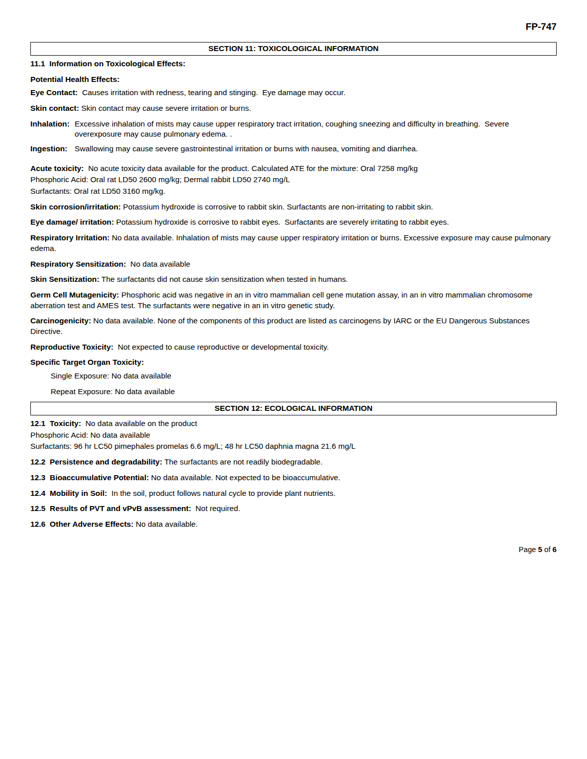FP-747
SECTION 11: TOXICOLOGICAL INFORMATION
11.1 Information on Toxicological Effects:
Potential Health Effects:
Eye Contact: Causes irritation with redness, tearing and stinging. Eye damage may occur.
Skin contact: Skin contact may cause severe irritation or burns.
| Inhalation: | Excessive inhalation of mists may cause upper respiratory tract irritation, coughing sneezing and difficulty in breathing. Severe overexposure may cause pulmonary edema. . |
| Ingestion: | Swallowing may cause severe gastrointestinal irritation or burns with nausea, vomiting and diarrhea. |
Acute toxicity: No acute toxicity data available for the product. Calculated ATE for the mixture: Oral 7258 mg/kg
Phosphoric Acid: Oral rat LD50 2600 mg/kg; Dermal rabbit LD50 2740 mg/L
Surfactants: Oral rat LD50 3160 mg/kg.
Skin corrosion/irritation: Potassium hydroxide is corrosive to rabbit skin. Surfactants are non-irritating to rabbit skin.
Eye damage/ irritation: Potassium hydroxide is corrosive to rabbit eyes. Surfactants are severely irritating to rabbit eyes.
Respiratory Irritation: No data available. Inhalation of mists may cause upper respiratory irritation or burns. Excessive exposure may cause pulmonary edema.
Respiratory Sensitization: No data available
Skin Sensitization: The surfactants did not cause skin sensitization when tested in humans.
Germ Cell Mutagenicity: Phosphoric acid was negative in an in vitro mammalian cell gene mutation assay, in an in vitro mammalian chromosome aberration test and AMES test. The surfactants were negative in an in vitro genetic study.
Carcinogenicity: No data available. None of the components of this product are listed as carcinogens by IARC or the EU Dangerous Substances Directive.
Reproductive Toxicity: Not expected to cause reproductive or developmental toxicity.
Specific Target Organ Toxicity:
Single Exposure: No data available
Repeat Exposure: No data available
SECTION 12: ECOLOGICAL INFORMATION
12.1 Toxicity: No data available on the product
Phosphoric Acid: No data available
Surfactants: 96 hr LC50 pimephales promelas 6.6 mg/L; 48 hr LC50 daphnia magna 21.6 mg/L
12.2 Persistence and degradability: The surfactants are not readily biodegradable.
12.3 Bioaccumulative Potential: No data available. Not expected to be bioaccumulative.
12.4 Mobility in Soil: In the soil, product follows natural cycle to provide plant nutrients.
12.5 Results of PVT and vPvB assessment: Not required.
12.6 Other Adverse Effects: No data available.
Page 5 of 6